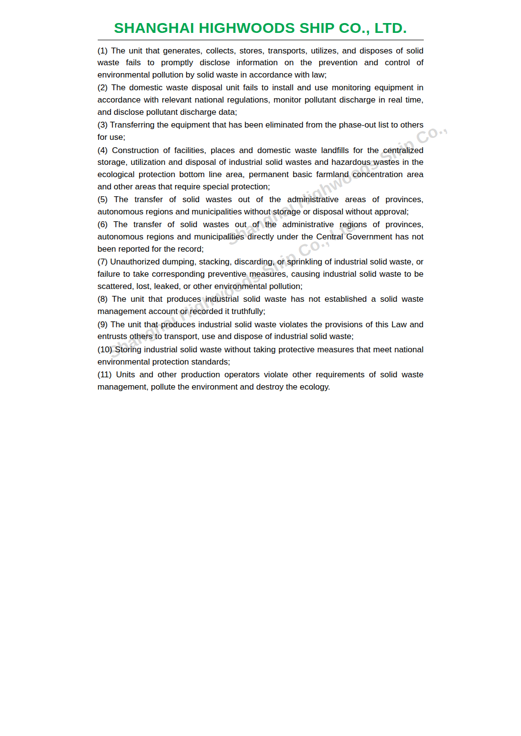SHANGHAI HIGHWOODS SHIP CO., LTD.
Shanghai Highwoods Ship Co., Ltd.
Shanghai Highwoods Ship Co., Ltd.
(1) The unit that generates, collects, stores, transports, utilizes, and disposes of solid waste fails to promptly disclose information on the prevention and control of environmental pollution by solid waste in accordance with law;
(2) The domestic waste disposal unit fails to install and use monitoring equipment in accordance with relevant national regulations, monitor pollutant discharge in real time, and disclose pollutant discharge data;
(3) Transferring the equipment that has been eliminated from the phase-out list to others for use;
(4) Construction of facilities, places and domestic waste landfills for the centralized storage, utilization and disposal of industrial solid wastes and hazardous wastes in the ecological protection bottom line area, permanent basic farmland concentration area and other areas that require special protection;
(5) The transfer of solid wastes out of the administrative areas of provinces, autonomous regions and municipalities without storage or disposal without approval;
(6) The transfer of solid wastes out of the administrative regions of provinces, autonomous regions and municipalities directly under the Central Government has not been reported for the record;
(7) Unauthorized dumping, stacking, discarding, or sprinkling of industrial solid waste, or failure to take corresponding preventive measures, causing industrial solid waste to be scattered, lost, leaked, or other environmental pollution;
(8) The unit that produces industrial solid waste has not established a solid waste management account or recorded it truthfully;
(9) The unit that produces industrial solid waste violates the provisions of this Law and entrusts others to transport, use and dispose of industrial solid waste;
(10) Storing industrial solid waste without taking protective measures that meet national environmental protection standards;
(11) Units and other production operators violate other requirements of solid waste management, pollute the environment and destroy the ecology.